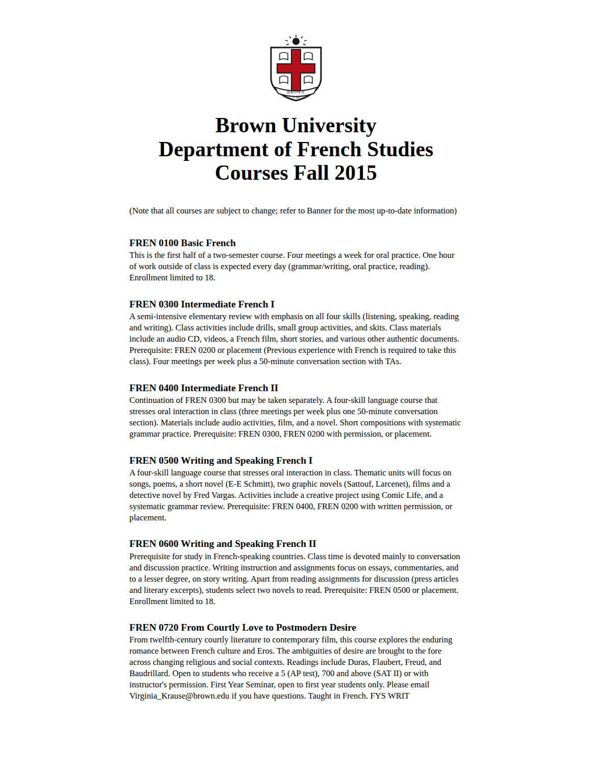BROWN 1764
Brown University
Department of French Studies
Courses Fall 2015
(Note that all courses are subject to change; refer to Banner for the most up-to-date information)
FREN 0100 Basic French
This is the first half of a two-semester course. Four meetings a week for oral practice. One hour of work outside of class is expected every day (grammar/writing, oral practice, reading). Enrollment limited to 18.
FREN 0300 Intermediate French I
A semi-intensive elementary review with emphasis on all four skills (listening, speaking, reading and writing). Class activities include drills, small group activities, and skits. Class materials include an audio CD, videos, a French film, short stories, and various other authentic documents. Prerequisite: FREN 0200 or placement (Previous experience with French is required to take this class). Four meetings per week plus a 50-minute conversation section with TAs.
FREN 0400 Intermediate French II
Continuation of FREN 0300 but may be taken separately. A four-skill language course that stresses oral interaction in class (three meetings per week plus one 50-minute conversation section). Materials include audio activities, film, and a novel. Short compositions with systematic grammar practice. Prerequisite: FREN 0300, FREN 0200 with permission, or placement.
FREN 0500 Writing and Speaking French I
A four-skill language course that stresses oral interaction in class. Thematic units will focus on songs, poems, a short novel (E-E Schmitt), two graphic novels (Sattouf, Larcenet), films and a detective novel by Fred Vargas. Activities include a creative project using Comic Life, and a systematic grammar review. Prerequisite: FREN 0400, FREN 0200 with written permission, or placement.
FREN 0600 Writing and Speaking French II
Prerequisite for study in French-speaking countries. Class time is devoted mainly to conversation and discussion practice. Writing instruction and assignments focus on essays, commentaries, and to a lesser degree, on story writing. Apart from reading assignments for discussion (press articles and literary excerpts), students select two novels to read. Prerequisite: FREN 0500 or placement. Enrollment limited to 18.
FREN 0720 From Courtly Love to Postmodern Desire
From twelfth-century courtly literature to contemporary film, this course explores the enduring romance between French culture and Eros. The ambiguities of desire are brought to the fore across changing religious and social contexts. Readings include Duras, Flaubert, Freud, and Baudrillard. Open to students who receive a 5 (AP test), 700 and above (SAT II) or with instructor's permission. First Year Seminar, open to first year students only. Please email Virginia_Krause@brown.edu if you have questions. Taught in French. FYS WRIT